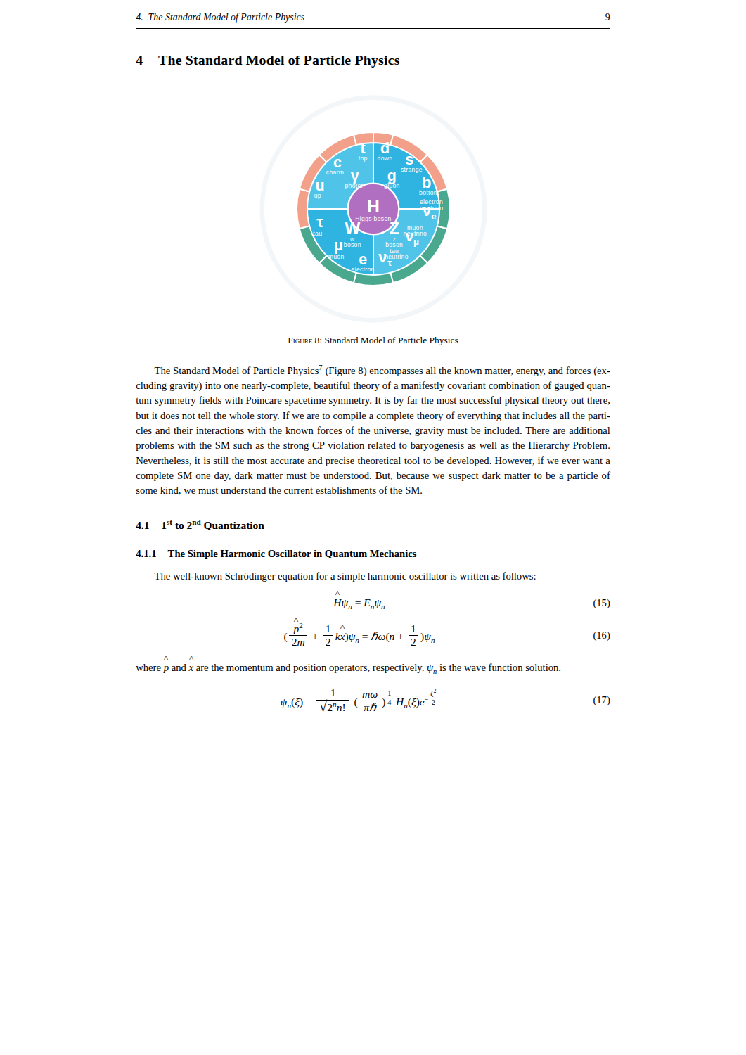4. The Standard Model of Particle Physics
9
4 The Standard Model of Particle Physics
t top d down s strange b bottom ν e electron neutrino ν μ muon neutrino ν τ tau neutrino e electron μ muon τ tau u up c charm γ photon g gluon W w boson Z z boson H Higgs boson
Figure 8: Standard Model of Particle Physics
The Standard Model of Particle Physics7 (Figure 8) encompasses all the known matter, energy, and forces (excluding gravity) into one nearly-complete, beautiful theory of a manifestly covariant combination of gauged quantum symmetry fields with Poincare spacetime symmetry. It is by far the most successful physical theory out there, but it does not tell the whole story. If we are to compile a complete theory of everything that includes all the particles and their interactions with the known forces of the universe, gravity must be included. There are additional problems with the SM such as the strong CP violation related to baryogenesis as well as the Hierarchy Problem. Nevertheless, it is still the most accurate and precise theoretical tool to be developed. However, if we ever want a complete SM one day, dark matter must be understood. But, because we suspect dark matter to be a particle of some kind, we must understand the current establishments of the SM.
4.11st to 2nd Quantization
4.1.1 The Simple Harmonic Oscillator in Quantum Mechanics
The well-known Schrödinger equation for a simple harmonic oscillator is written as follows:
Hψn = Enψn
(15)
(p 22m + 12 kx)ψn = ℏω(n + 12)ψn
(16)
where p and x are the momentum and position operators, respectively. ψn is the wave function solution.
ψn(ξ) = 12nn! (mω πℏ)14 Hn(ξ)e−ξ 22
(17)